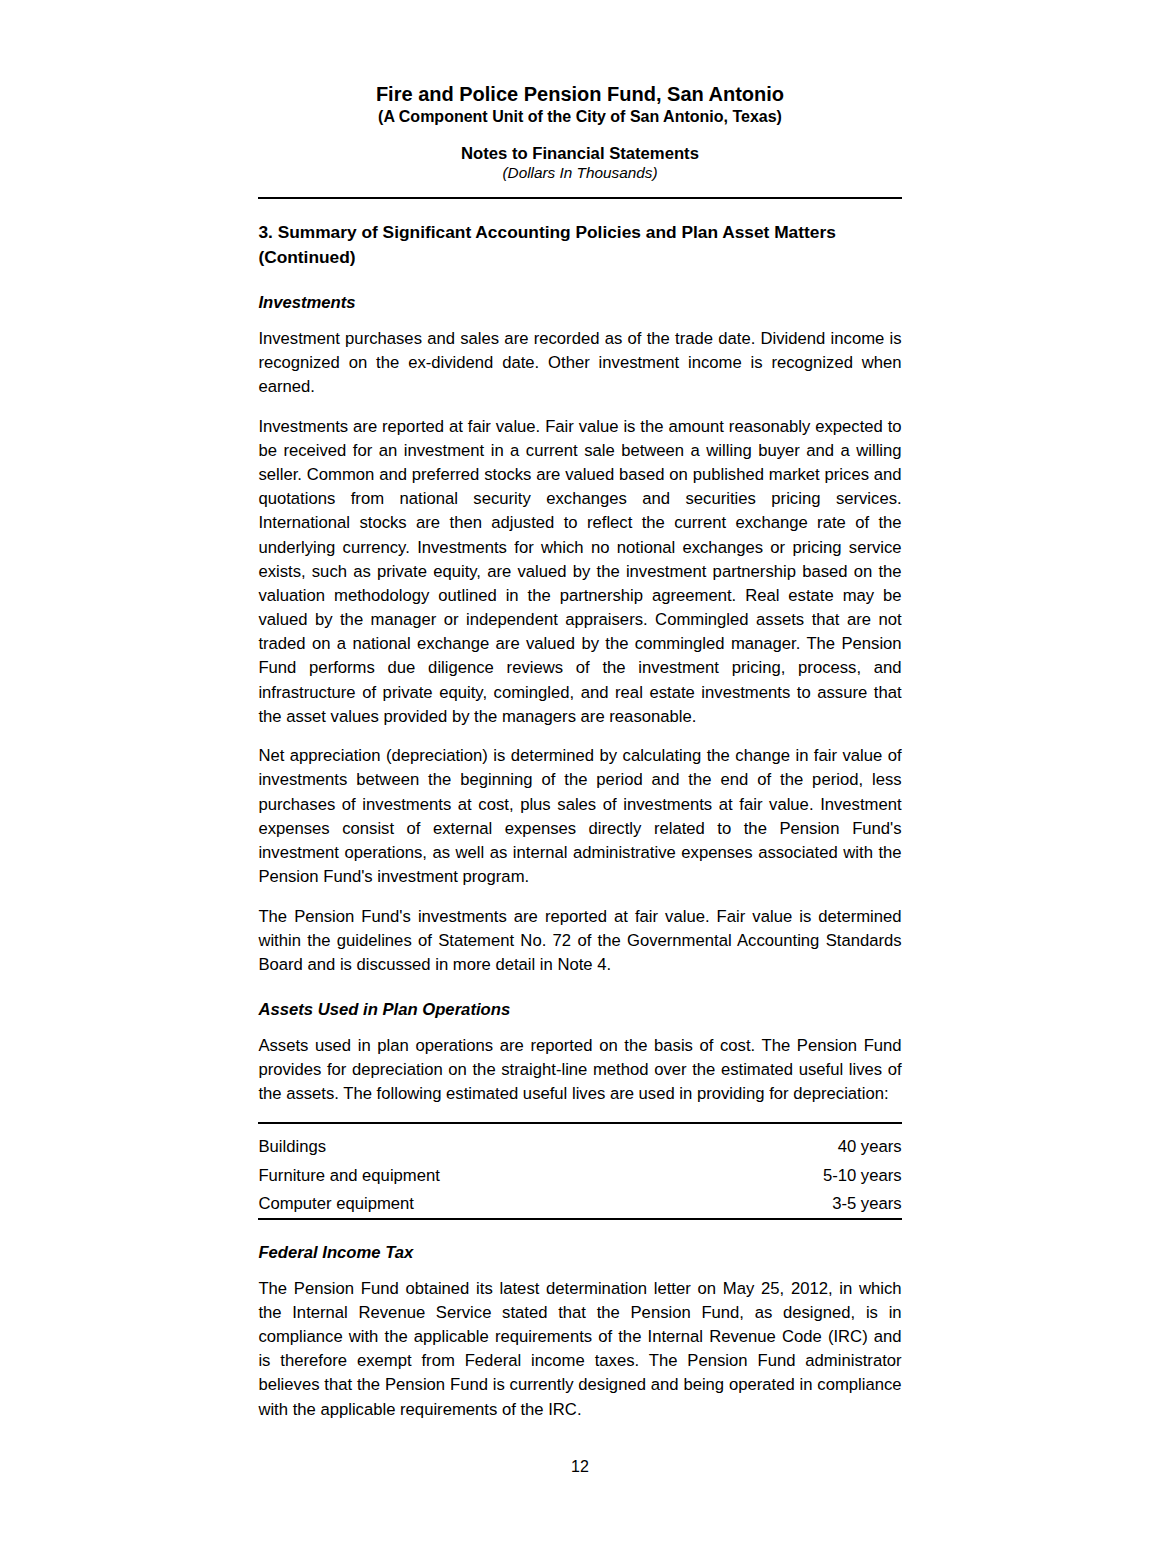Fire and Police Pension Fund, San Antonio
(A Component Unit of the City of San Antonio, Texas)
Notes to Financial Statements
(Dollars In Thousands)
3. Summary of Significant Accounting Policies and Plan Asset Matters (Continued)
Investments
Investment purchases and sales are recorded as of the trade date. Dividend income is recognized on the ex-dividend date. Other investment income is recognized when earned.
Investments are reported at fair value. Fair value is the amount reasonably expected to be received for an investment in a current sale between a willing buyer and a willing seller. Common and preferred stocks are valued based on published market prices and quotations from national security exchanges and securities pricing services. International stocks are then adjusted to reflect the current exchange rate of the underlying currency. Investments for which no notional exchanges or pricing service exists, such as private equity, are valued by the investment partnership based on the valuation methodology outlined in the partnership agreement. Real estate may be valued by the manager or independent appraisers. Commingled assets that are not traded on a national exchange are valued by the commingled manager. The Pension Fund performs due diligence reviews of the investment pricing, process, and infrastructure of private equity, comingled, and real estate investments to assure that the asset values provided by the managers are reasonable.
Net appreciation (depreciation) is determined by calculating the change in fair value of investments between the beginning of the period and the end of the period, less purchases of investments at cost, plus sales of investments at fair value. Investment expenses consist of external expenses directly related to the Pension Fund's investment operations, as well as internal administrative expenses associated with the Pension Fund's investment program.
The Pension Fund's investments are reported at fair value. Fair value is determined within the guidelines of Statement No. 72 of the Governmental Accounting Standards Board and is discussed in more detail in Note 4.
Assets Used in Plan Operations
Assets used in plan operations are reported on the basis of cost. The Pension Fund provides for depreciation on the straight-line method over the estimated useful lives of the assets. The following estimated useful lives are used in providing for depreciation:
| Buildings | 40 years |
| Furniture and equipment | 5-10 years |
| Computer equipment | 3-5 years |
Federal Income Tax
The Pension Fund obtained its latest determination letter on May 25, 2012, in which the Internal Revenue Service stated that the Pension Fund, as designed, is in compliance with the applicable requirements of the Internal Revenue Code (IRC) and is therefore exempt from Federal income taxes. The Pension Fund administrator believes that the Pension Fund is currently designed and being operated in compliance with the applicable requirements of the IRC.
12